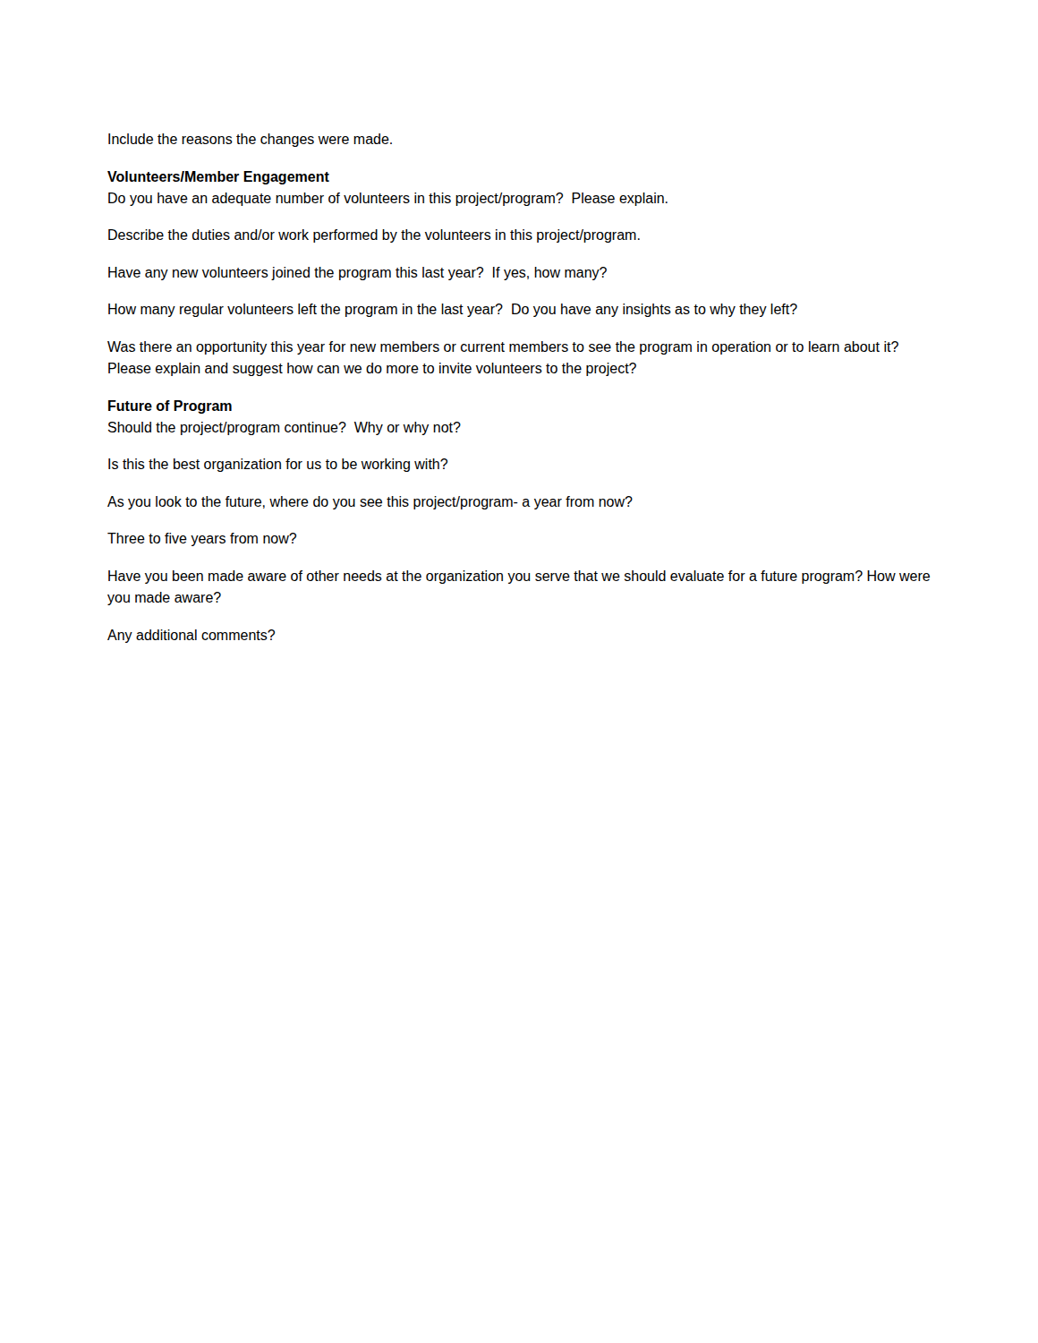Include the reasons the changes were made.
Volunteers/Member Engagement
Do you have an adequate number of volunteers in this project/program? Please explain.
Describe the duties and/or work performed by the volunteers in this project/program.
Have any new volunteers joined the program this last year? If yes, how many?
How many regular volunteers left the program in the last year? Do you have any insights as to why they left?
Was there an opportunity this year for new members or current members to see the program in operation or to learn about it? Please explain and suggest how can we do more to invite volunteers to the project?
Future of Program
Should the project/program continue? Why or why not?
Is this the best organization for us to be working with?
As you look to the future, where do you see this project/program- a year from now?
Three to five years from now?
Have you been made aware of other needs at the organization you serve that we should evaluate for a future program? How were you made aware?
Any additional comments?